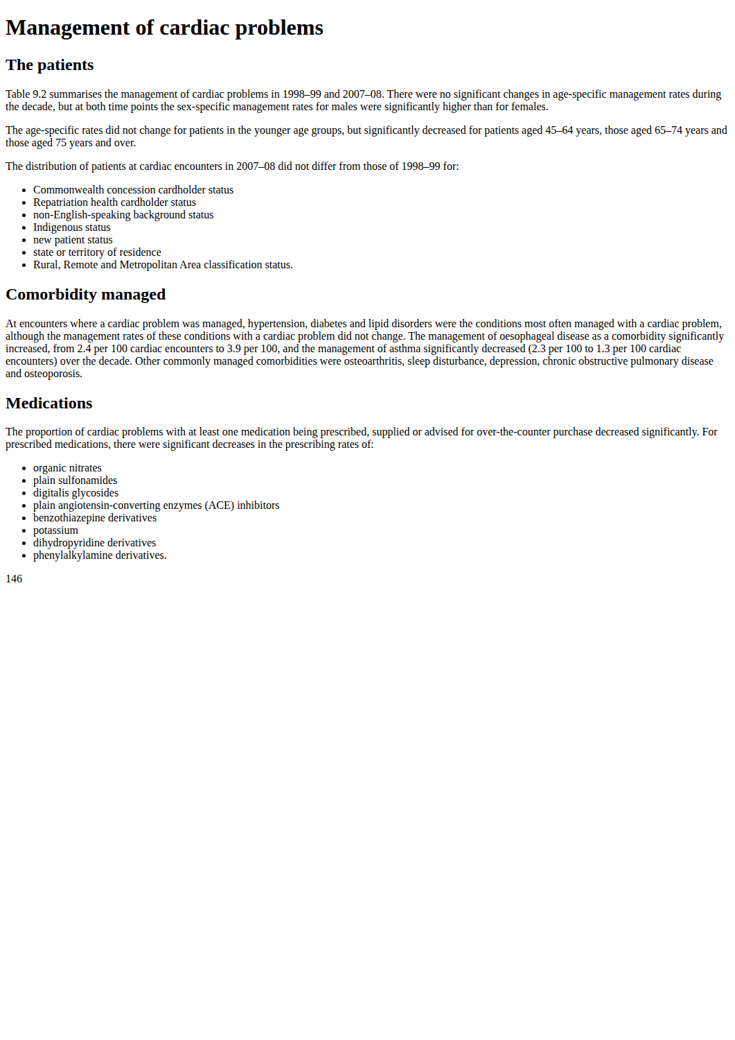Management of cardiac problems
The patients
Table 9.2 summarises the management of cardiac problems in 1998–99 and 2007–08. There were no significant changes in age-specific management rates during the decade, but at both time points the sex-specific management rates for males were significantly higher than for females.
The age-specific rates did not change for patients in the younger age groups, but significantly decreased for patients aged 45–64 years, those aged 65–74 years and those aged 75 years and over.
The distribution of patients at cardiac encounters in 2007–08 did not differ from those of 1998–99 for:
Commonwealth concession cardholder status
Repatriation health cardholder status
non-English-speaking background status
Indigenous status
new patient status
state or territory of residence
Rural, Remote and Metropolitan Area classification status.
Comorbidity managed
At encounters where a cardiac problem was managed, hypertension, diabetes and lipid disorders were the conditions most often managed with a cardiac problem, although the management rates of these conditions with a cardiac problem did not change. The management of oesophageal disease as a comorbidity significantly increased, from 2.4 per 100 cardiac encounters to 3.9 per 100, and the management of asthma significantly decreased (2.3 per 100 to 1.3 per 100 cardiac encounters) over the decade. Other commonly managed comorbidities were osteoarthritis, sleep disturbance, depression, chronic obstructive pulmonary disease and osteoporosis.
Medications
The proportion of cardiac problems with at least one medication being prescribed, supplied or advised for over-the-counter purchase decreased significantly. For prescribed medications, there were significant decreases in the prescribing rates of:
organic nitrates
plain sulfonamides
digitalis glycosides
plain angiotensin-converting enzymes (ACE) inhibitors
benzothiazepine derivatives
potassium
dihydropyridine derivatives
phenylalkylamine derivatives.
146